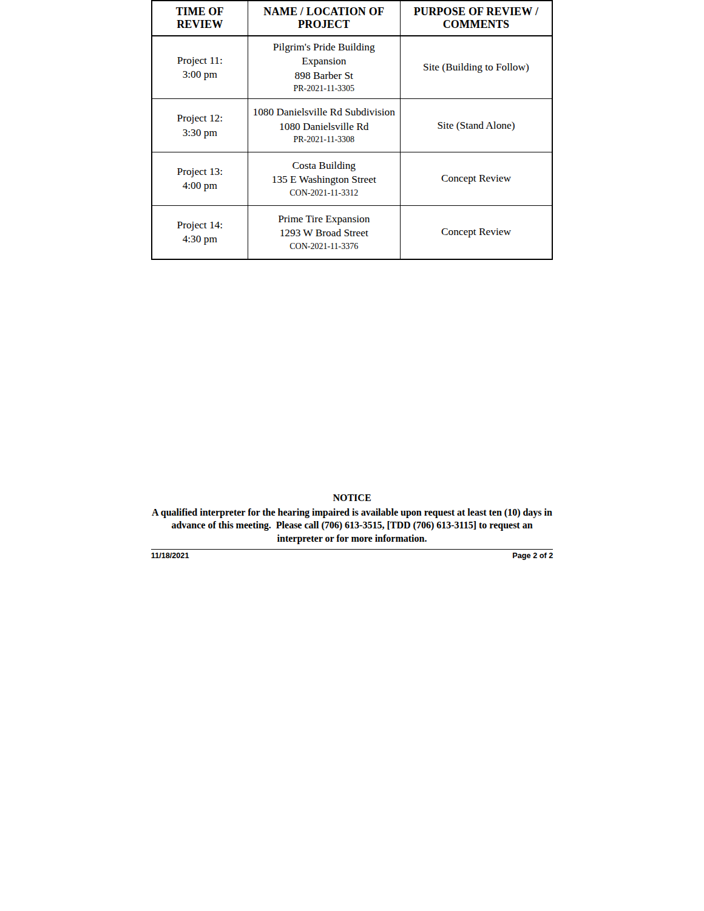| TIME OF REVIEW | NAME / LOCATION OF PROJECT | PURPOSE OF REVIEW / COMMENTS |
| --- | --- | --- |
| Project 11: 3:00 pm | Pilgrim's Pride Building Expansion 898 Barber St PR-2021-11-3305 | Site (Building to Follow) |
| Project 12: 3:30 pm | 1080 Danielsville Rd Subdivision 1080 Danielsville Rd PR-2021-11-3308 | Site (Stand Alone) |
| Project 13: 4:00 pm | Costa Building 135 E Washington Street CON-2021-11-3312 | Concept Review |
| Project 14: 4:30 pm | Prime Tire Expansion 1293 W Broad Street CON-2021-11-3376 | Concept Review |
NOTICE
A qualified interpreter for the hearing impaired is available upon request at least ten (10) days in advance of this meeting. Please call (706) 613-3515, [TDD (706) 613-3115] to request an interpreter or for more information.
11/18/2021 Page 2 of 2